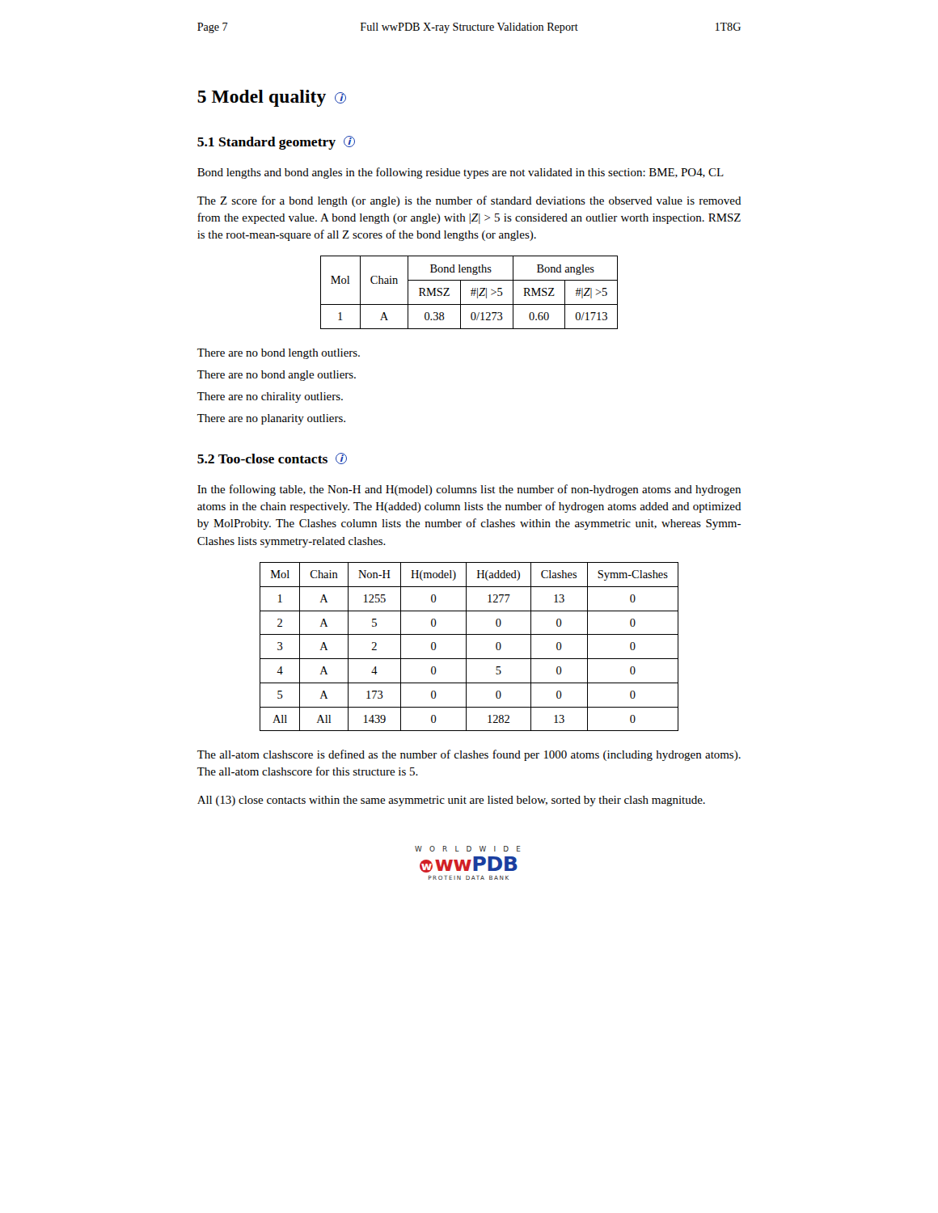Page 7
Full wwPDB X-ray Structure Validation Report
1T8G
5 Model quality i
5.1 Standard geometry i
Bond lengths and bond angles in the following residue types are not validated in this section: BME, PO4, CL
The Z score for a bond length (or angle) is the number of standard deviations the observed value is removed from the expected value. A bond length (or angle) with |Z| > 5 is considered an outlier worth inspection. RMSZ is the root-mean-square of all Z scores of the bond lengths (or angles).
| Mol | Chain | Bond lengths | Bond angles |
| --- | --- | --- | --- |
| RMSZ | #/ Z / >5 | RMSZ | #/ Z / >5 |
| 1 | A | 0.38 | 0/1273 | 0.60 | 0/1713 |
There are no bond length outliers.
There are no bond angle outliers.
There are no chirality outliers.
There are no planarity outliers.
5.2 Too-close contacts i
In the following table, the Non-H and H(model) columns list the number of non-hydrogen atoms and hydrogen atoms in the chain respectively. The H(added) column lists the number of hydrogen atoms added and optimized by MolProbity. The Clashes column lists the number of clashes within the asymmetric unit, whereas Symm-Clashes lists symmetry-related clashes.
| Mol | Chain | Non-H | H(model) | H(added) | Clashes | Symm-Clashes |
| --- | --- | --- | --- | --- | --- | --- |
| 1 | A | 1255 | 0 | 1277 | 13 | 0 |
| 2 | A | 5 | 0 | 0 | 0 | 0 |
| 3 | A | 2 | 0 | 0 | 0 | 0 |
| 4 | A | 4 | 0 | 5 | 0 | 0 |
| 5 | A | 173 | 0 | 0 | 0 | 0 |
| All | All | 1439 | 0 | 1282 | 13 | 0 |
The all-atom clashscore is defined as the number of clashes found per 1000 atoms (including hydrogen atoms). The all-atom clashscore for this structure is 5.
All (13) close contacts within the same asymmetric unit are listed below, sorted by their clash magnitude.
W O R L D W I D E
www PDB
PROTEIN DATA BANK